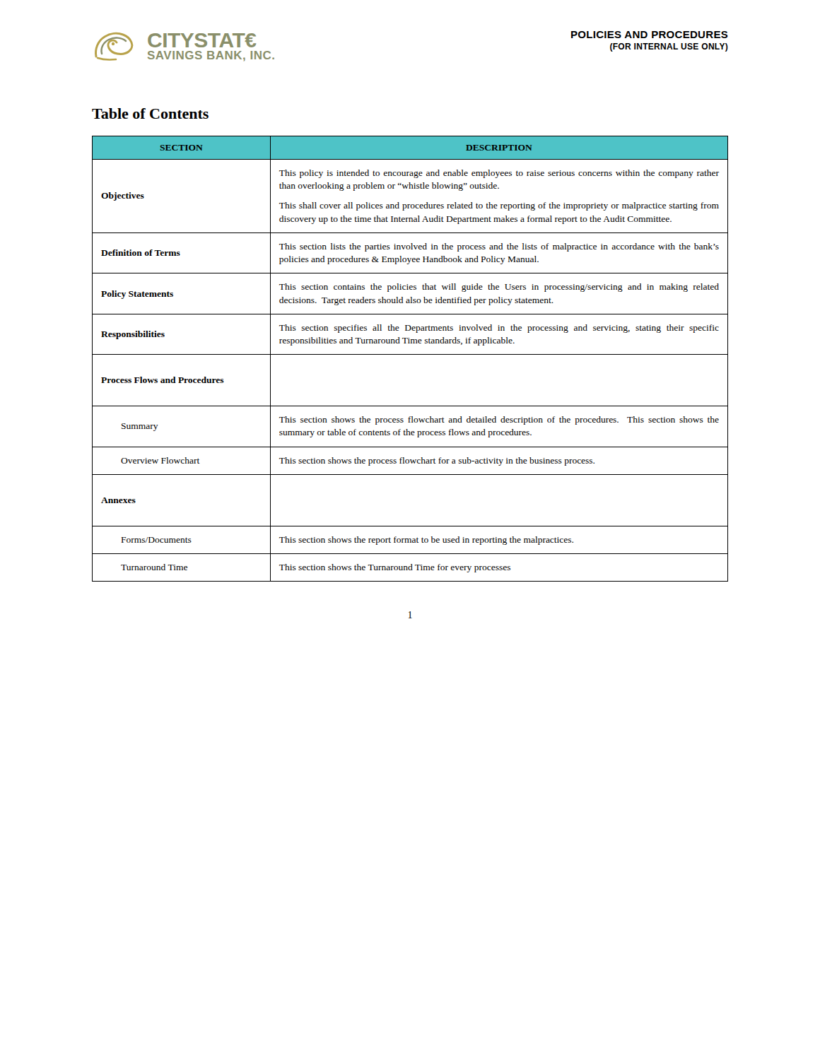CITYSTAT€ SAVINGS BANK, INC.
POLICIES AND PROCEDURES
(FOR INTERNAL USE ONLY)
Table of Contents
| SECTION | DESCRIPTION |
| --- | --- |
| Objectives | This policy is intended to encourage and enable employees to raise serious concerns within the company rather than overlooking a problem or “whistle blowing” outside. This shall cover all polices and procedures related to the reporting of the impropriety or malpractice starting from discovery up to the time that Internal Audit Department makes a formal report to the Audit Committee. |
| Definition of Terms | This section lists the parties involved in the process and the lists of malpractice in accordance with the bank’s policies and procedures & Employee Handbook and Policy Manual. |
| Policy Statements | This section contains the policies that will guide the Users in processing/servicing and in making related decisions. Target readers should also be identified per policy statement. |
| Responsibilities | This section specifies all the Departments involved in the processing and servicing, stating their specific responsibilities and Turnaround Time standards, if applicable. |
| Process Flows and Procedures | |
| Summary | This section shows the process flowchart and detailed description of the procedures. This section shows the summary or table of contents of the process flows and procedures. |
| Overview Flowchart | This section shows the process flowchart for a sub-activity in the business process. |
| Annexes | |
| Forms/Documents | This section shows the report format to be used in reporting the malpractices. |
| Turnaround Time | This section shows the Turnaround Time for every processes |
1